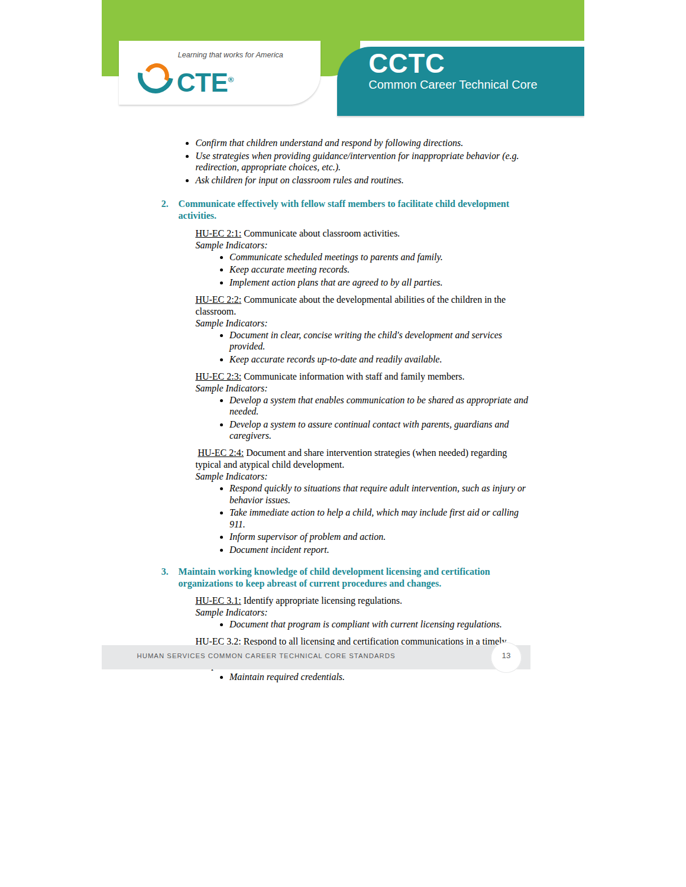CCTC
Common Career Technical Core
Learning that works for America
CTE®
Confirm that children understand and respond by following directions.
Use strategies when providing guidance/intervention for inappropriate behavior (e.g. redirection, appropriate choices, etc.).
Ask children for input on classroom rules and routines.
2. Communicate effectively with fellow staff members to facilitate child development activities.
HU-EC 2:1: Communicate about classroom activities.
Sample Indicators:
Communicate scheduled meetings to parents and family.
Keep accurate meeting records.
Implement action plans that are agreed to by all parties.
HU-EC 2:2: Communicate about the developmental abilities of the children in the classroom.
Sample Indicators:
Document in clear, concise writing the child's development and services provided.
Keep accurate records up-to-date and readily available.
HU-EC 2:3: Communicate information with staff and family members.
Sample Indicators:
Develop a system that enables communication to be shared as appropriate and needed.
Develop a system to assure continual contact with parents, guardians and caregivers.
HU-EC 2:4: Document and share intervention strategies (when needed) regarding typical and atypical child development.
Sample Indicators:
Respond quickly to situations that require adult intervention, such as injury or behavior issues.
Take immediate action to help a child, which may include first aid or calling 911.
Inform supervisor of problem and action.
Document incident report.
3. Maintain working knowledge of child development licensing and certification organizations to keep abreast of current procedures and changes.
HU-EC 3.1: Identify appropriate licensing regulations.
Sample Indicators:
Document that program is compliant with current licensing regulations.
HU-EC 3.2: Respond to all licensing and certification communications in a timely manner.
Sample Indicators:
Maintain required credentials.
HUMAN SERVICES COMMON CAREER TECHNICAL CORE STANDARDS
13